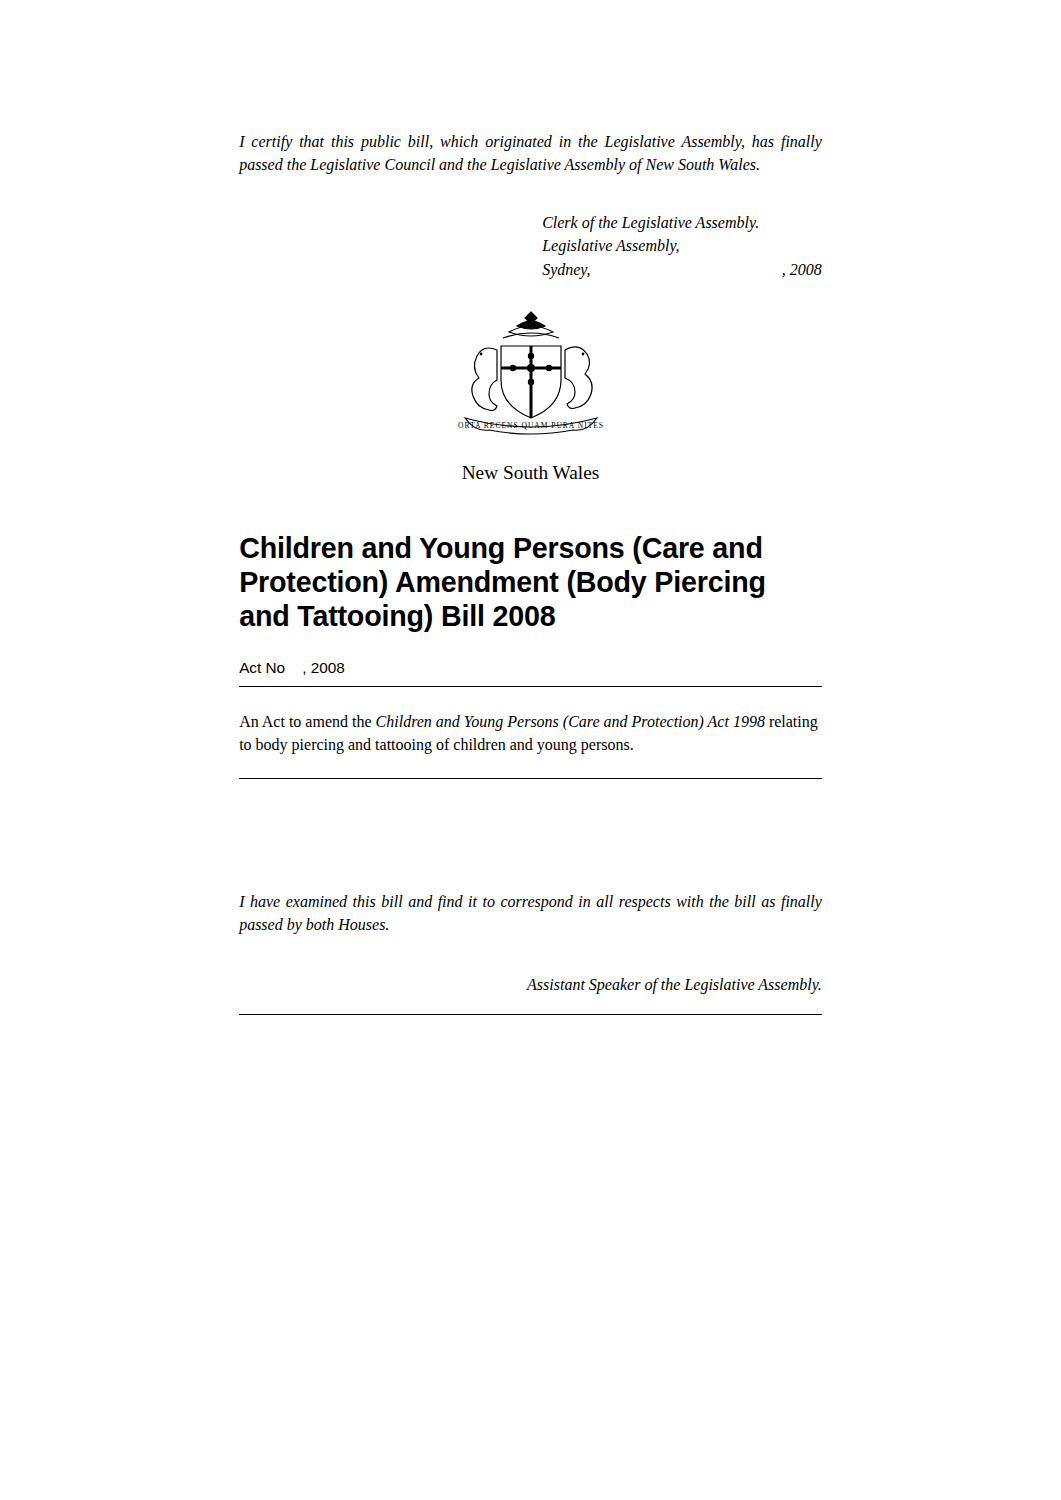I certify that this public bill, which originated in the Legislative Assembly, has finally passed the Legislative Council and the Legislative Assembly of New South Wales.
Clerk of the Legislative Assembly.
Legislative Assembly,
Sydney,, 2008
ORTA RECENS QUAM PURA NITES
New South Wales
Children and Young Persons (Care and Protection) Amendment (Body Piercing and Tattooing) Bill 2008
Act No , 2008
An Act to amend the Children and Young Persons (Care and Protection) Act 1998 relating to body piercing and tattooing of children and young persons.
I have examined this bill and find it to correspond in all respects with the bill as finally passed by both Houses.
Assistant Speaker of the Legislative Assembly.